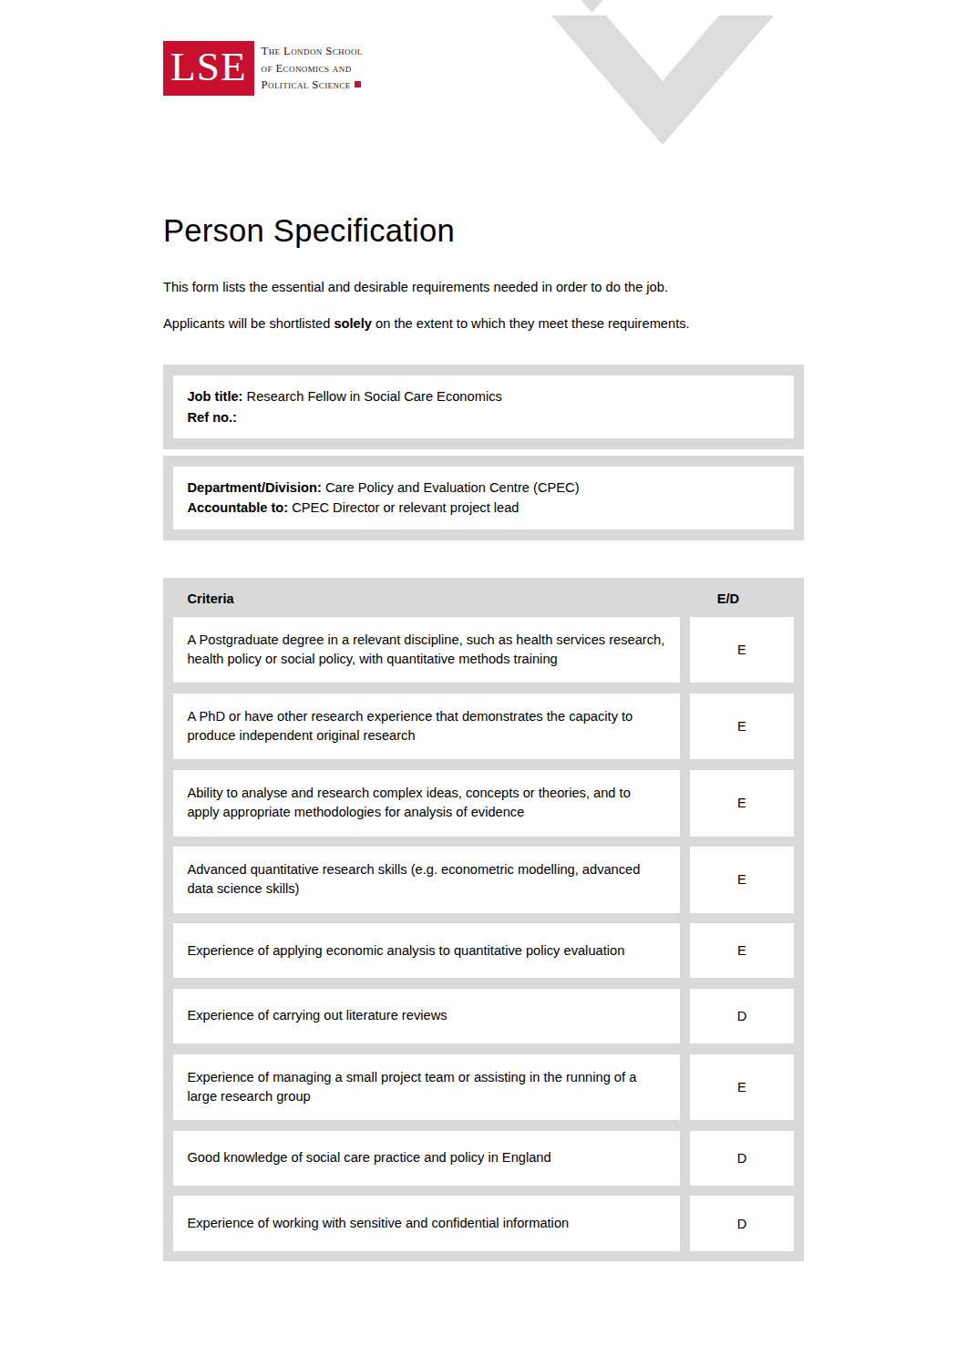LSE
The London School
of Economics and
Political Science
Person Specification
This form lists the essential and desirable requirements needed in order to do the job.
Applicants will be shortlisted solely on the extent to which they meet these requirements.
Job title: Research Fellow in Social Care Economics
Ref no.:
Department/Division: Care Policy and Evaluation Centre (CPEC)
Accountable to: CPEC Director or relevant project lead
Criteria
E/D
A Postgraduate degree in a relevant discipline, such as health services research, health policy or social policy, with quantitative methods training
E
A PhD or have other research experience that demonstrates the capacity to produce independent original research
E
Ability to analyse and research complex ideas, concepts or theories, and to apply appropriate methodologies for analysis of evidence
E
Advanced quantitative research skills (e.g. econometric modelling, advanced data science skills)
E
Experience of applying economic analysis to quantitative policy evaluation
E
Experience of carrying out literature reviews
D
Experience of managing a small project team or assisting in the running of a large research group
E
Good knowledge of social care practice and policy in England
D
Experience of working with sensitive and confidential information
D